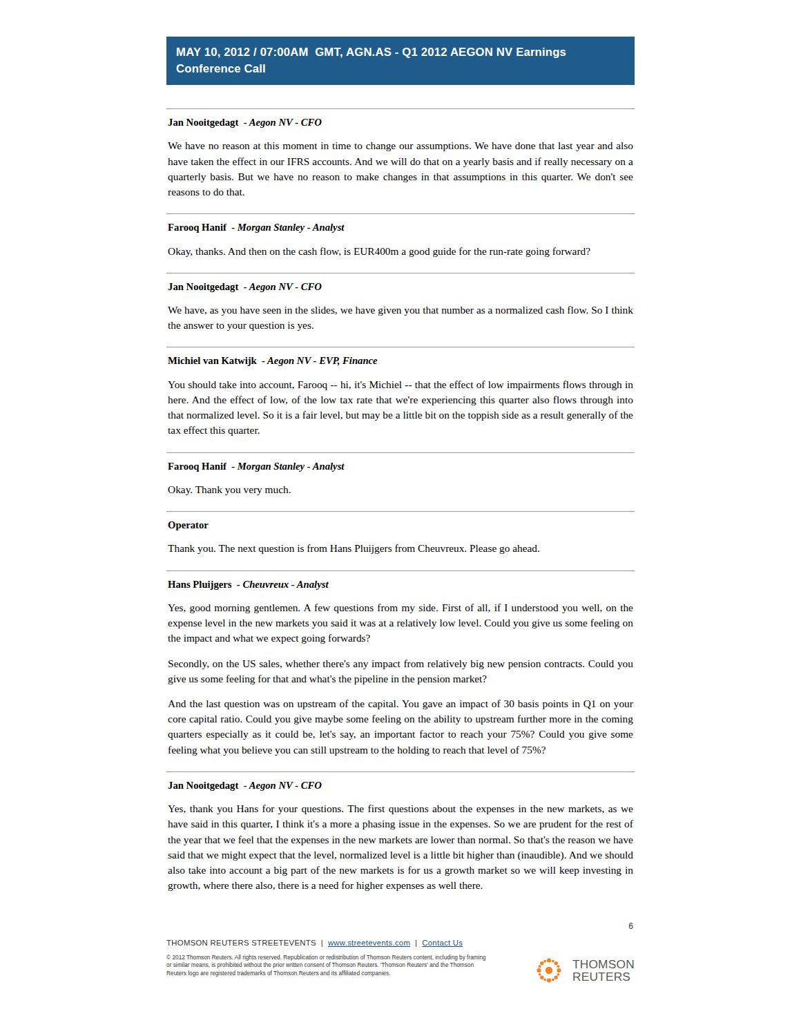MAY 10, 2012 / 07:00AM GMT, AGN.AS - Q1 2012 AEGON NV Earnings Conference Call
Jan Nooitgedagt - Aegon NV - CFO
We have no reason at this moment in time to change our assumptions. We have done that last year and also have taken the effect in our IFRS accounts. And we will do that on a yearly basis and if really necessary on a quarterly basis. But we have no reason to make changes in that assumptions in this quarter. We don't see reasons to do that.
Farooq Hanif - Morgan Stanley - Analyst
Okay, thanks. And then on the cash flow, is EUR400m a good guide for the run-rate going forward?
Jan Nooitgedagt - Aegon NV - CFO
We have, as you have seen in the slides, we have given you that number as a normalized cash flow. So I think the answer to your question is yes.
Michiel van Katwijk - Aegon NV - EVP, Finance
You should take into account, Farooq -- hi, it's Michiel -- that the effect of low impairments flows through in here. And the effect of low, of the low tax rate that we're experiencing this quarter also flows through into that normalized level. So it is a fair level, but may be a little bit on the toppish side as a result generally of the tax effect this quarter.
Farooq Hanif - Morgan Stanley - Analyst
Okay. Thank you very much.
Operator
Thank you. The next question is from Hans Pluijgers from Cheuvreux. Please go ahead.
Hans Pluijgers - Cheuvreux - Analyst
Yes, good morning gentlemen. A few questions from my side. First of all, if I understood you well, on the expense level in the new markets you said it was at a relatively low level. Could you give us some feeling on the impact and what we expect going forwards?
Secondly, on the US sales, whether there's any impact from relatively big new pension contracts. Could you give us some feeling for that and what's the pipeline in the pension market?
And the last question was on upstream of the capital. You gave an impact of 30 basis points in Q1 on your core capital ratio. Could you give maybe some feeling on the ability to upstream further more in the coming quarters especially as it could be, let's say, an important factor to reach your 75%? Could you give some feeling what you believe you can still upstream to the holding to reach that level of 75%?
Jan Nooitgedagt - Aegon NV - CFO
Yes, thank you Hans for your questions. The first questions about the expenses in the new markets, as we have said in this quarter, I think it's a more a phasing issue in the expenses. So we are prudent for the rest of the year that we feel that the expenses in the new markets are lower than normal. So that's the reason we have said that we might expect that the level, normalized level is a little bit higher than (inaudible). And we should also take into account a big part of the new markets is for us a growth market so we will keep investing in growth, where there also, there is a need for higher expenses as well there.
6
THOMSON REUTERS STREETEVENTS | www.streetevents.com | Contact Us
© 2012 Thomson Reuters. All rights reserved. Republication or redistribution of Thomson Reuters content, including by framing or similar means, is prohibited without the prior written consent of Thomson Reuters. 'Thomson Reuters' and the Thomson Reuters logo are registered trademarks of Thomson Reuters and its affiliated companies.
THOMSON REUTERS